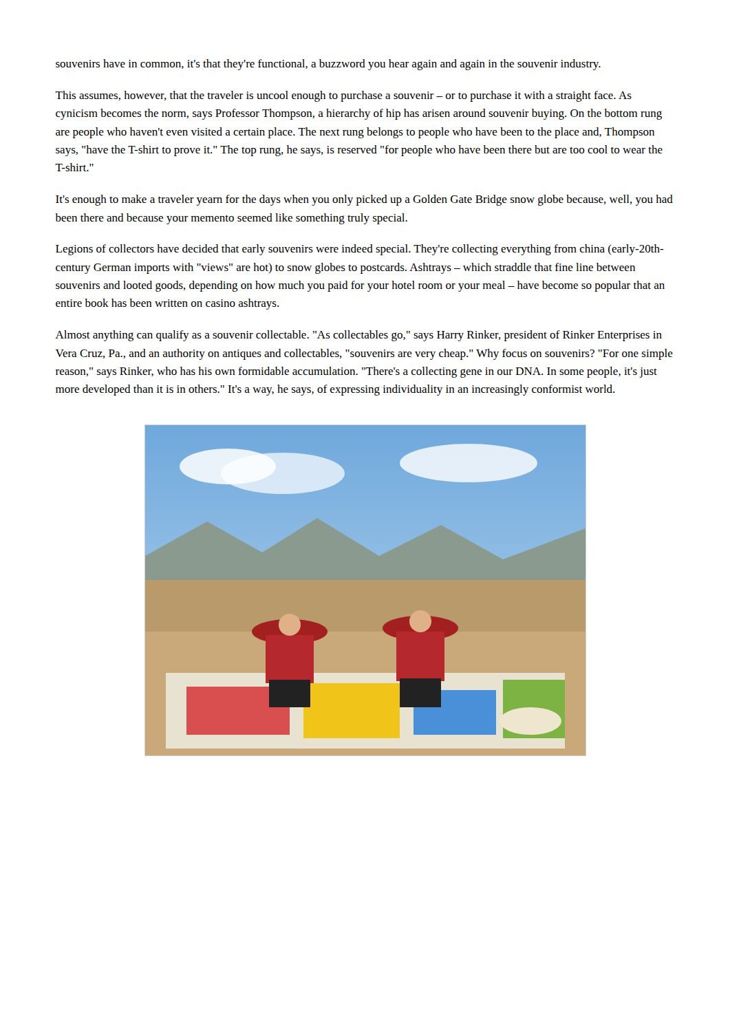souvenirs have in common, it's that they're functional, a buzzword you hear again and again in the souvenir industry.
This assumes, however, that the traveler is uncool enough to purchase a souvenir – or to purchase it with a straight face. As cynicism becomes the norm, says Professor Thompson, a hierarchy of hip has arisen around souvenir buying. On the bottom rung are people who haven't even visited a certain place. The next rung belongs to people who have been to the place and, Thompson says, "have the T-shirt to prove it." The top rung, he says, is reserved "for people who have been there but are too cool to wear the T-shirt."
It's enough to make a traveler yearn for the days when you only picked up a Golden Gate Bridge snow globe because, well, you had been there and because your memento seemed like something truly special.
Legions of collectors have decided that early souvenirs were indeed special. They're collecting everything from china (early-20th-century German imports with "views" are hot) to snow globes to postcards. Ashtrays – which straddle that fine line between souvenirs and looted goods, depending on how much you paid for your hotel room or your meal – have become so popular that an entire book has been written on casino ashtrays.
Almost anything can qualify as a souvenir collectable. "As collectables go," says Harry Rinker, president of Rinker Enterprises in Vera Cruz, Pa., and an authority on antiques and collectables, "souvenirs are very cheap." Why focus on souvenirs? "For one simple reason," says Rinker, who has his own formidable accumulation. "There's a collecting gene in our DNA. In some people, it's just more developed than it is in others." It's a way, he says, of expressing individuality in an increasingly conformist world.